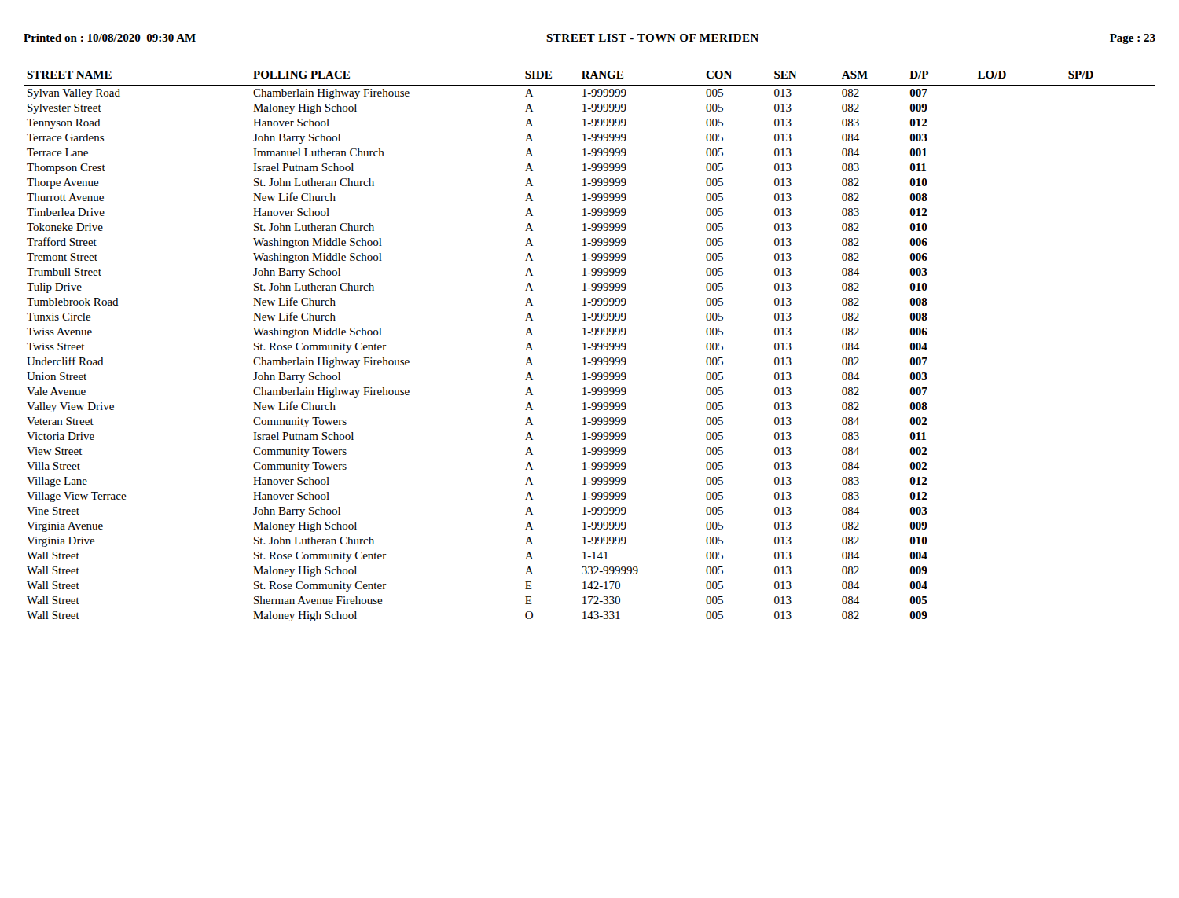Printed on : 10/08/2020 09:30 AM
STREET LIST - TOWN OF MERIDEN
Page : 23
| STREET NAME | POLLING PLACE | SIDE | RANGE | CON | SEN | ASM | D/P | LO/D | SP/D |
| --- | --- | --- | --- | --- | --- | --- | --- | --- | --- |
| Sylvan Valley Road | Chamberlain Highway Firehouse | A | 1-999999 | 005 | 013 | 082 | 007 | | |
| Sylvester Street | Maloney High School | A | 1-999999 | 005 | 013 | 082 | 009 | | |
| Tennyson Road | Hanover School | A | 1-999999 | 005 | 013 | 083 | 012 | | |
| Terrace Gardens | John Barry School | A | 1-999999 | 005 | 013 | 084 | 003 | | |
| Terrace Lane | Immanuel Lutheran Church | A | 1-999999 | 005 | 013 | 084 | 001 | | |
| Thompson Crest | Israel Putnam School | A | 1-999999 | 005 | 013 | 083 | 011 | | |
| Thorpe Avenue | St. John Lutheran Church | A | 1-999999 | 005 | 013 | 082 | 010 | | |
| Thurrott Avenue | New Life Church | A | 1-999999 | 005 | 013 | 082 | 008 | | |
| Timberlea Drive | Hanover School | A | 1-999999 | 005 | 013 | 083 | 012 | | |
| Tokoneke Drive | St. John Lutheran Church | A | 1-999999 | 005 | 013 | 082 | 010 | | |
| Trafford Street | Washington Middle School | A | 1-999999 | 005 | 013 | 082 | 006 | | |
| Tremont Street | Washington Middle School | A | 1-999999 | 005 | 013 | 082 | 006 | | |
| Trumbull Street | John Barry School | A | 1-999999 | 005 | 013 | 084 | 003 | | |
| Tulip Drive | St. John Lutheran Church | A | 1-999999 | 005 | 013 | 082 | 010 | | |
| Tumblebrook Road | New Life Church | A | 1-999999 | 005 | 013 | 082 | 008 | | |
| Tunxis Circle | New Life Church | A | 1-999999 | 005 | 013 | 082 | 008 | | |
| Twiss Avenue | Washington Middle School | A | 1-999999 | 005 | 013 | 082 | 006 | | |
| Twiss Street | St. Rose Community Center | A | 1-999999 | 005 | 013 | 084 | 004 | | |
| Undercliff Road | Chamberlain Highway Firehouse | A | 1-999999 | 005 | 013 | 082 | 007 | | |
| Union Street | John Barry School | A | 1-999999 | 005 | 013 | 084 | 003 | | |
| Vale Avenue | Chamberlain Highway Firehouse | A | 1-999999 | 005 | 013 | 082 | 007 | | |
| Valley View Drive | New Life Church | A | 1-999999 | 005 | 013 | 082 | 008 | | |
| Veteran Street | Community Towers | A | 1-999999 | 005 | 013 | 084 | 002 | | |
| Victoria Drive | Israel Putnam School | A | 1-999999 | 005 | 013 | 083 | 011 | | |
| View Street | Community Towers | A | 1-999999 | 005 | 013 | 084 | 002 | | |
| Villa Street | Community Towers | A | 1-999999 | 005 | 013 | 084 | 002 | | |
| Village Lane | Hanover School | A | 1-999999 | 005 | 013 | 083 | 012 | | |
| Village View Terrace | Hanover School | A | 1-999999 | 005 | 013 | 083 | 012 | | |
| Vine Street | John Barry School | A | 1-999999 | 005 | 013 | 084 | 003 | | |
| Virginia Avenue | Maloney High School | A | 1-999999 | 005 | 013 | 082 | 009 | | |
| Virginia Drive | St. John Lutheran Church | A | 1-999999 | 005 | 013 | 082 | 010 | | |
| Wall Street | St. Rose Community Center | A | 1-141 | 005 | 013 | 084 | 004 | | |
| Wall Street | Maloney High School | A | 332-999999 | 005 | 013 | 082 | 009 | | |
| Wall Street | St. Rose Community Center | E | 142-170 | 005 | 013 | 084 | 004 | | |
| Wall Street | Sherman Avenue Firehouse | E | 172-330 | 005 | 013 | 084 | 005 | | |
| Wall Street | Maloney High School | O | 143-331 | 005 | 013 | 082 | 009 | | |